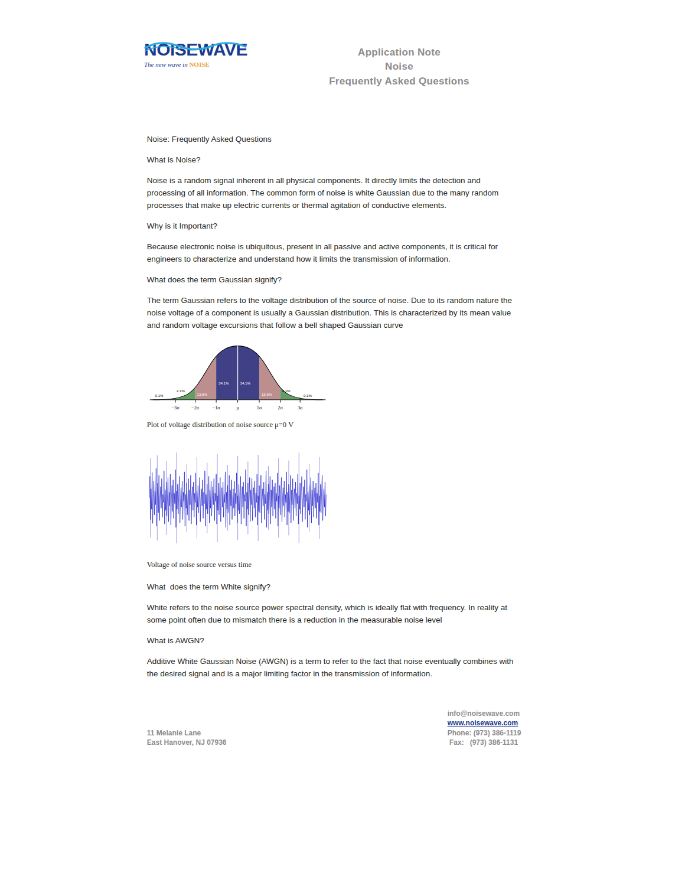NOISEWAVE
The new wave in NOISE
Application Note
Noise
Frequently Asked Questions
Noise: Frequently Asked Questions
What is Noise?
Noise is a random signal inherent in all physical components. It directly limits the detection and processing of all information. The common form of noise is white Gaussian due to the many random processes that make up electric currents or thermal agitation of conductive elements.
Why is it Important?
Because electronic noise is ubiquitous, present in all passive and active components, it is critical for engineers to characterize and understand how it limits the transmission of information.
What does the term Gaussian signify?
The term Gaussian refers to the voltage distribution of the source of noise. Due to its random nature the noise voltage of a component is usually a Gaussian distribution. This is characterized by its mean value and random voltage excursions that follow a bell shaped Gaussian curve
0.1% 2.1% 13.6% 34.1% 34.1% 13.6% 2.1% 0.1% −3σ −2σ −1σ μ 1σ 2σ 3σ
Plot of voltage distribution of noise source μ=0 V
Voltage of noise source versus time
What does the term White signify?
White refers to the noise source power spectral density, which is ideally flat with frequency. In reality at some point often due to mismatch there is a reduction in the measurable noise level
What is AWGN?
Additive White Gaussian Noise (AWGN) is a term to refer to the fact that noise eventually combines with the desired signal and is a major limiting factor in the transmission of information.
11 Melanie Lane
East Hanover, NJ 07936
info@noisewave.com
www.noisewave.com
Phone: (973) 386-1119
Fax: (973) 386-1131